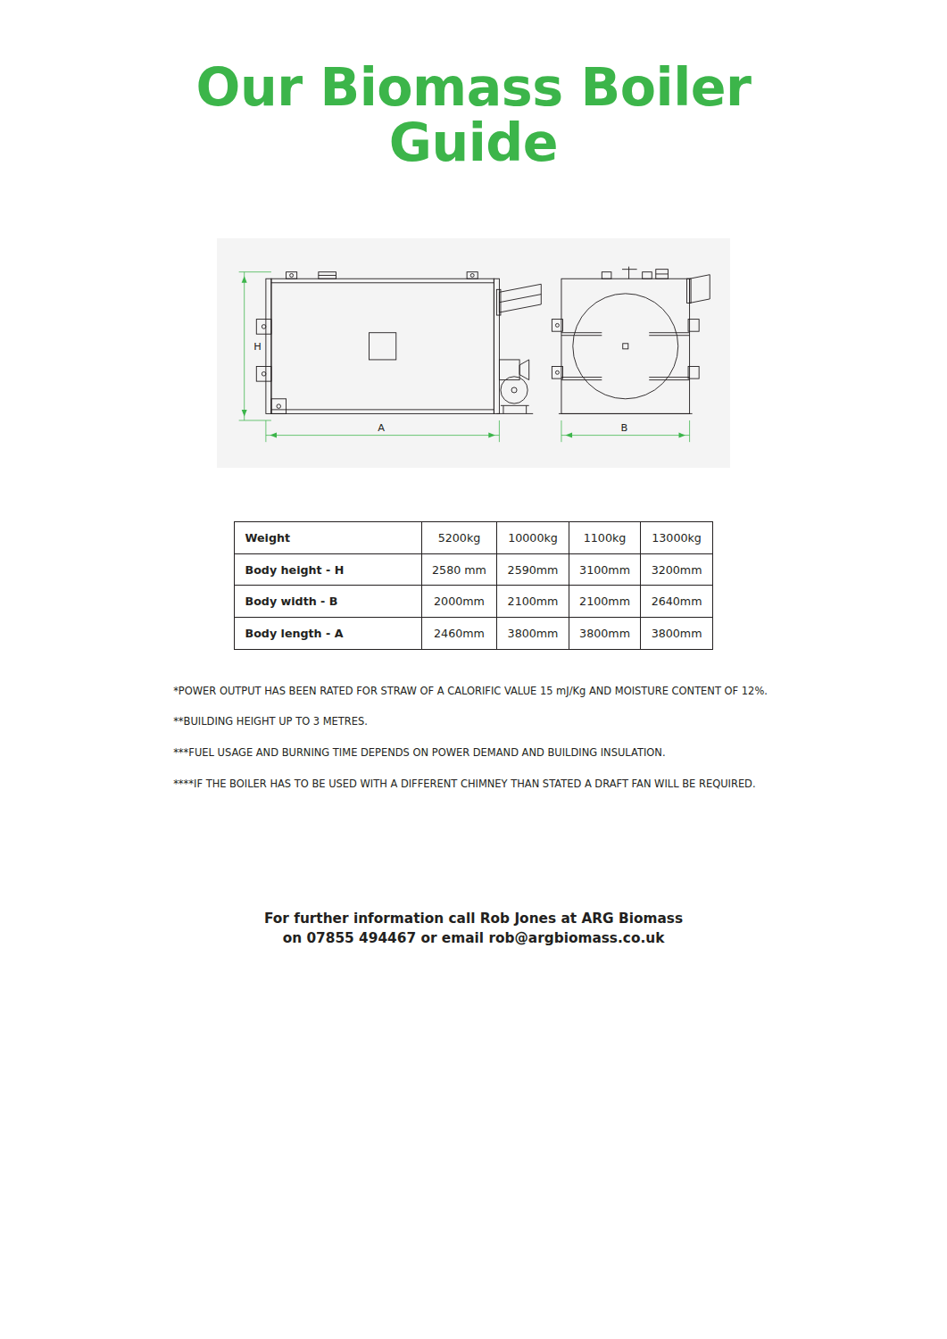Our Biomass Boiler Guide
H A B
| Weight | 5200kg | 10000kg | 1100kg | 13000kg |
| Body height - H | 2580 mm | 2590mm | 3100mm | 3200mm |
| Body width - B | 2000mm | 2100mm | 2100mm | 2640mm |
| Body length - A | 2460mm | 3800mm | 3800mm | 3800mm |
*POWER OUTPUT HAS BEEN RATED FOR STRAW OF A CALORIFIC VALUE 15 mJ/Kg AND MOISTURE CONTENT OF 12%.
**BUILDING HEIGHT UP TO 3 METRES.
***FUEL USAGE AND BURNING TIME DEPENDS ON POWER DEMAND AND BUILDING INSULATION.
****IF THE BOILER HAS TO BE USED WITH A DIFFERENT CHIMNEY THAN STATED A DRAFT FAN WILL BE REQUIRED.
For further information call Rob Jones at ARG Biomass
on 07855 494467 or email rob@argbiomass.co.uk